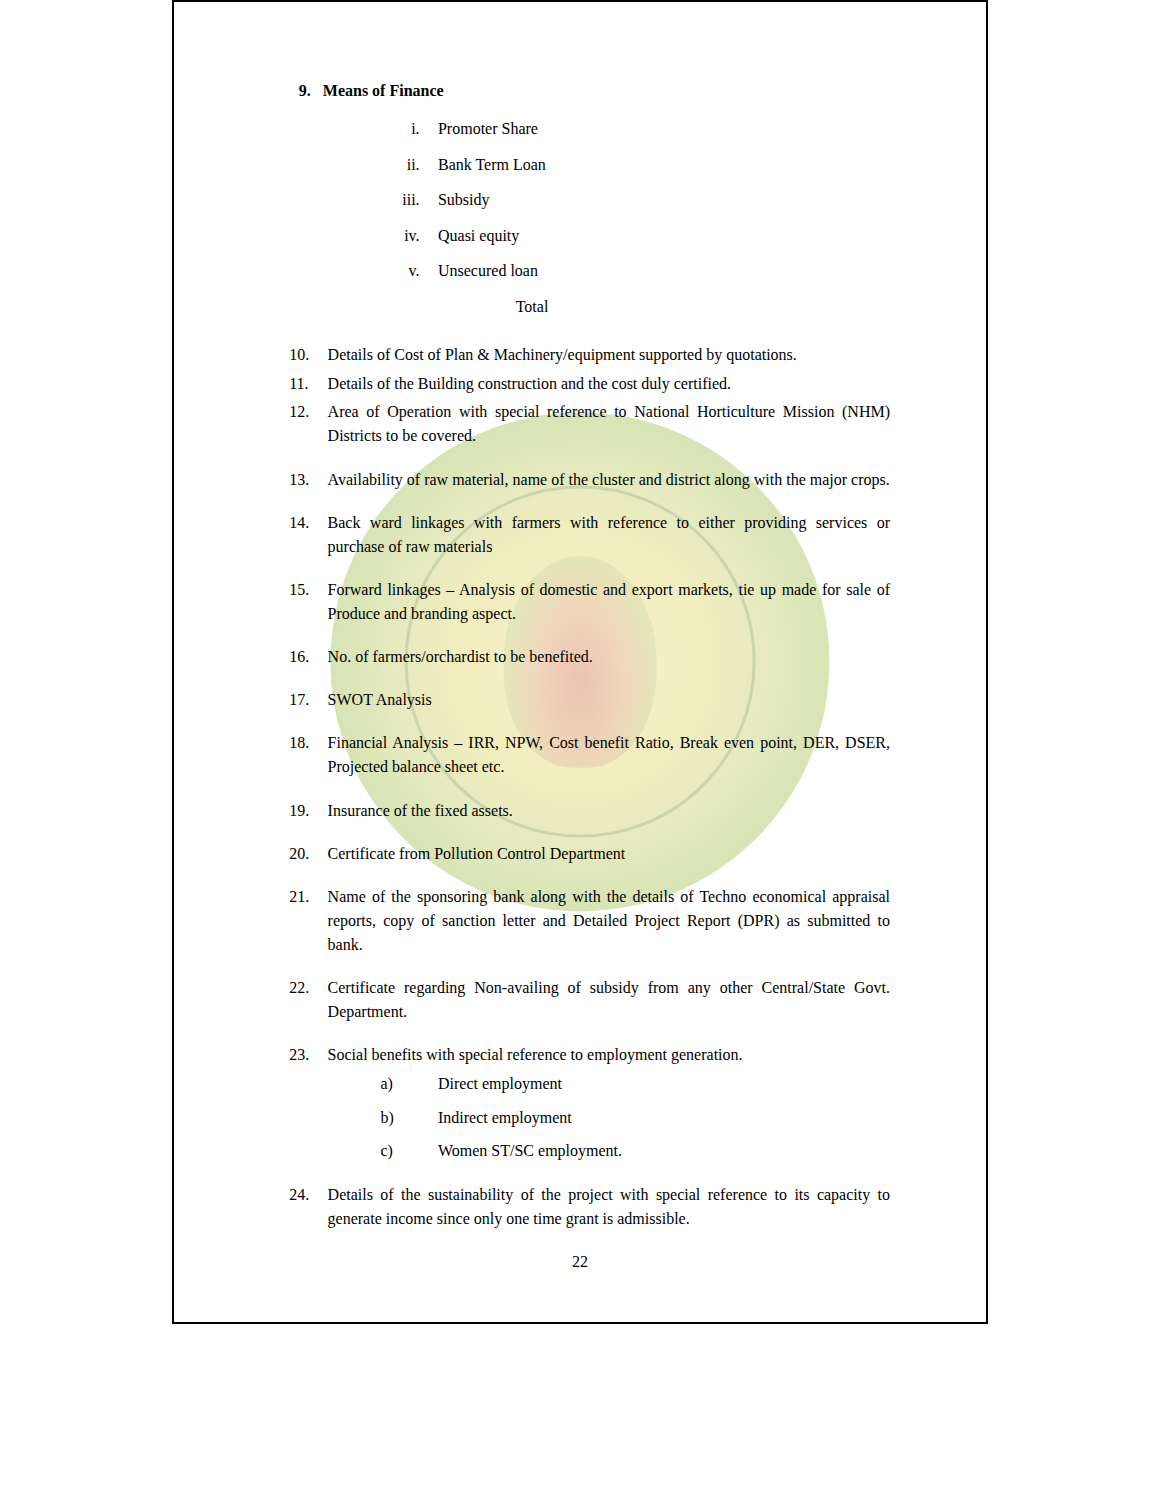9. Means of Finance
Promoter Share
Bank Term Loan
Subsidy
Quasi equity
Unsecured loan
Total
Details of Cost of Plan & Machinery/equipment supported by quotations.
Details of the Building construction and the cost duly certified.
Area of Operation with special reference to National Horticulture Mission (NHM) Districts to be covered.
Availability of raw material, name of the cluster and district along with the major crops.
Back ward linkages with farmers with reference to either providing services or purchase of raw materials
Forward linkages – Analysis of domestic and export markets, tie up made for sale of Produce and branding aspect.
No. of farmers/orchardist to be benefited.
SWOT Analysis
Financial Analysis – IRR, NPW, Cost benefit Ratio, Break even point, DER, DSER, Projected balance sheet etc.
Insurance of the fixed assets.
Certificate from Pollution Control Department
Name of the sponsoring bank along with the details of Techno economical appraisal reports, copy of sanction letter and Detailed Project Report (DPR) as submitted to bank.
Certificate regarding Non-availing of subsidy from any other Central/State Govt. Department.
Social benefits with special reference to employment generation.
Direct employment
Indirect employment
Women ST/SC employment.
Details of the sustainability of the project with special reference to its capacity to generate income since only one time grant is admissible.
22